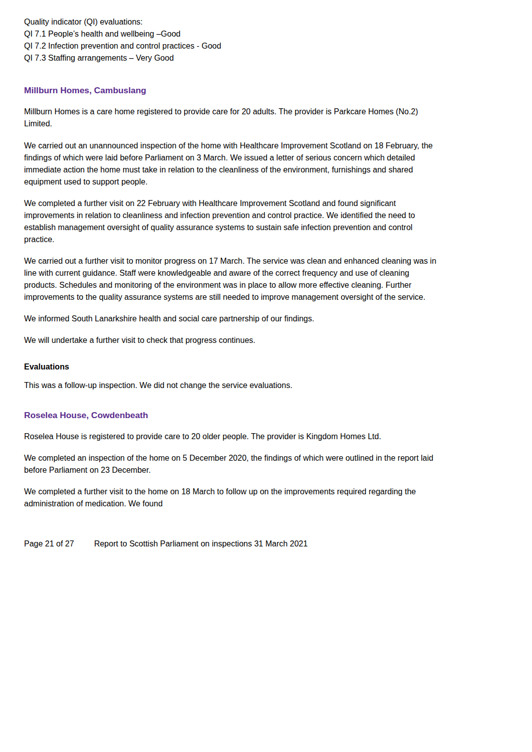Quality indicator (QI) evaluations:
QI 7.1 People’s health and wellbeing –Good
QI 7.2 Infection prevention and control practices - Good
QI 7.3 Staffing arrangements – Very Good
Millburn Homes, Cambuslang
Millburn Homes is a care home registered to provide care for 20 adults. The provider is Parkcare Homes (No.2) Limited.
We carried out an unannounced inspection of the home with Healthcare Improvement Scotland on 18 February, the findings of which were laid before Parliament on 3 March. We issued a letter of serious concern which detailed immediate action the home must take in relation to the cleanliness of the environment, furnishings and shared equipment used to support people.
We completed a further visit on 22 February with Healthcare Improvement Scotland and found significant improvements in relation to cleanliness and infection prevention and control practice. We identified the need to establish management oversight of quality assurance systems to sustain safe infection prevention and control practice.
We carried out a further visit to monitor progress on 17 March. The service was clean and enhanced cleaning was in line with current guidance. Staff were knowledgeable and aware of the correct frequency and use of cleaning products. Schedules and monitoring of the environment was in place to allow more effective cleaning. Further improvements to the quality assurance systems are still needed to improve management oversight of the service.
We informed South Lanarkshire health and social care partnership of our findings.
We will undertake a further visit to check that progress continues.
Evaluations
This was a follow-up inspection. We did not change the service evaluations.
Roselea House, Cowdenbeath
Roselea House is registered to provide care to 20 older people. The provider is Kingdom Homes Ltd.
We completed an inspection of the home on 5 December 2020, the findings of which were outlined in the report laid before Parliament on 23 December.
We completed a further visit to the home on 18 March to follow up on the improvements required regarding the administration of medication. We found
Page 21 of 27 Report to Scottish Parliament on inspections 31 March 2021